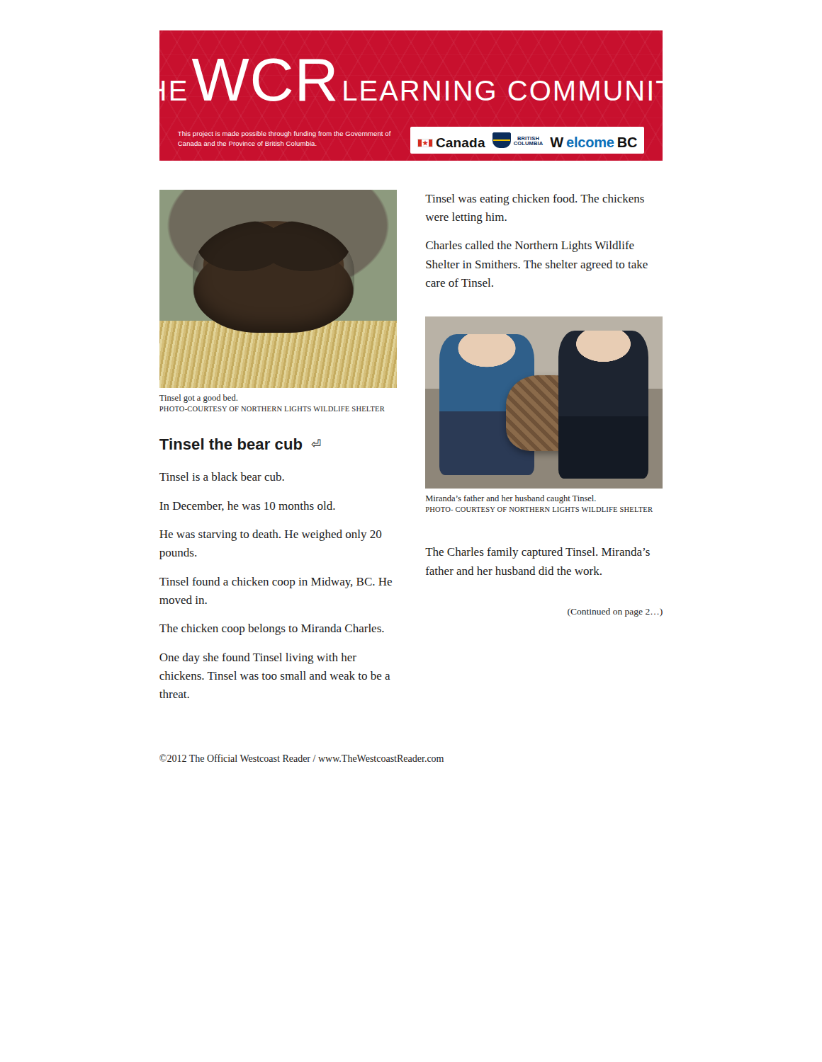THE WCR LEARNING COMMUNITY
This project is made possible through funding from the Government of Canada and the Province of British Columbia.
★Canada BRITISH
COLUMBIA Welcome BC
Tinsel got a good bed. Photo-courtesy of Northern Lights Wildlife Shelter
Tinsel the bear cub ⏎
Tinsel is a black bear cub.
In December, he was 10 months old.
He was starving to death. He weighed only 20 pounds.
Tinsel found a chicken coop in Midway, BC. He moved in.
The chicken coop belongs to Miranda Charles.
One day she found Tinsel living with her chickens. Tinsel was too small and weak to be a threat.
Tinsel was eating chicken food. The chickens were letting him.
Charles called the Northern Lights Wildlife Shelter in Smithers. The shelter agreed to take care of Tinsel.
Miranda’s father and her husband caught Tinsel. Photo- courtesy of Northern Lights Wildlife Shelter
The Charles family captured Tinsel. Miranda’s father and her husband did the work.
(Continued on page 2…)
©2012 The Official Westcoast Reader / www.TheWestcoastReader.com